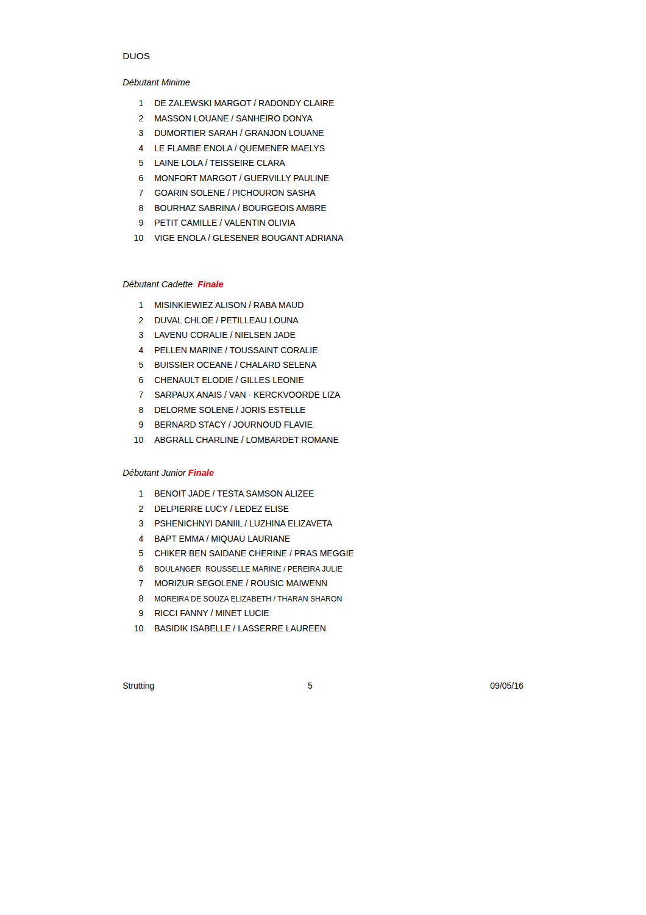DUOS
Débutant Minime
1 DE ZALEWSKI MARGOT / RADONDY CLAIRE
2 MASSON LOUANE / SANHEIRO DONYA
3 DUMORTIER SARAH / GRANJON LOUANE
4 LE FLAMBE ENOLA / QUEMENER MAELYS
5 LAINE LOLA / TEISSEIRE CLARA
6 MONFORT MARGOT / GUERVILLY PAULINE
7 GOARIN SOLENE / PICHOURON SASHA
8 BOURHAZ SABRINA / BOURGEOIS AMBRE
9 PETIT CAMILLE / VALENTIN OLIVIA
10 VIGE ENOLA / GLESENER BOUGANT ADRIANA
Débutant Cadette Finale
1 MISINKIEWIEZ ALISON / RABA MAUD
2 DUVAL CHLOE / PETILLEAU LOUNA
3 LAVENU CORALIE / NIELSEN JADE
4 PELLEN MARINE / TOUSSAINT CORALIE
5 BUISSIER OCEANE / CHALARD SELENA
6 CHENAULT ELODIE / GILLES LEONIE
7 SARPAUX ANAIS / VAN - KERCKVOORDE LIZA
8 DELORME SOLENE / JORIS ESTELLE
9 BERNARD STACY / JOURNOUD FLAVIE
10 ABGRALL CHARLINE / LOMBARDET ROMANE
Débutant Junior Finale
1 BENOIT JADE / TESTA SAMSON ALIZEE
2 DELPIERRE LUCY / LEDEZ ELISE
3 PSHENICHNYI DANIIL / LUZHINA ELIZAVETA
4 BAPT EMMA / MIQUAU LAURIANE
5 CHIKER BEN SAIDANE CHERINE / PRAS MEGGIE
6 BOULANGER ROUSSELLE MARINE / PEREIRA JULIE
7 MORIZUR SEGOLENE / ROUSIC MAIWENN
8 MOREIRA DE SOUZA ELIZABETH / THARAN SHARON
9 RICCI FANNY / MINET LUCIE
10 BASIDIK ISABELLE / LASSERRE LAUREEN
Strutting
5
09/05/16